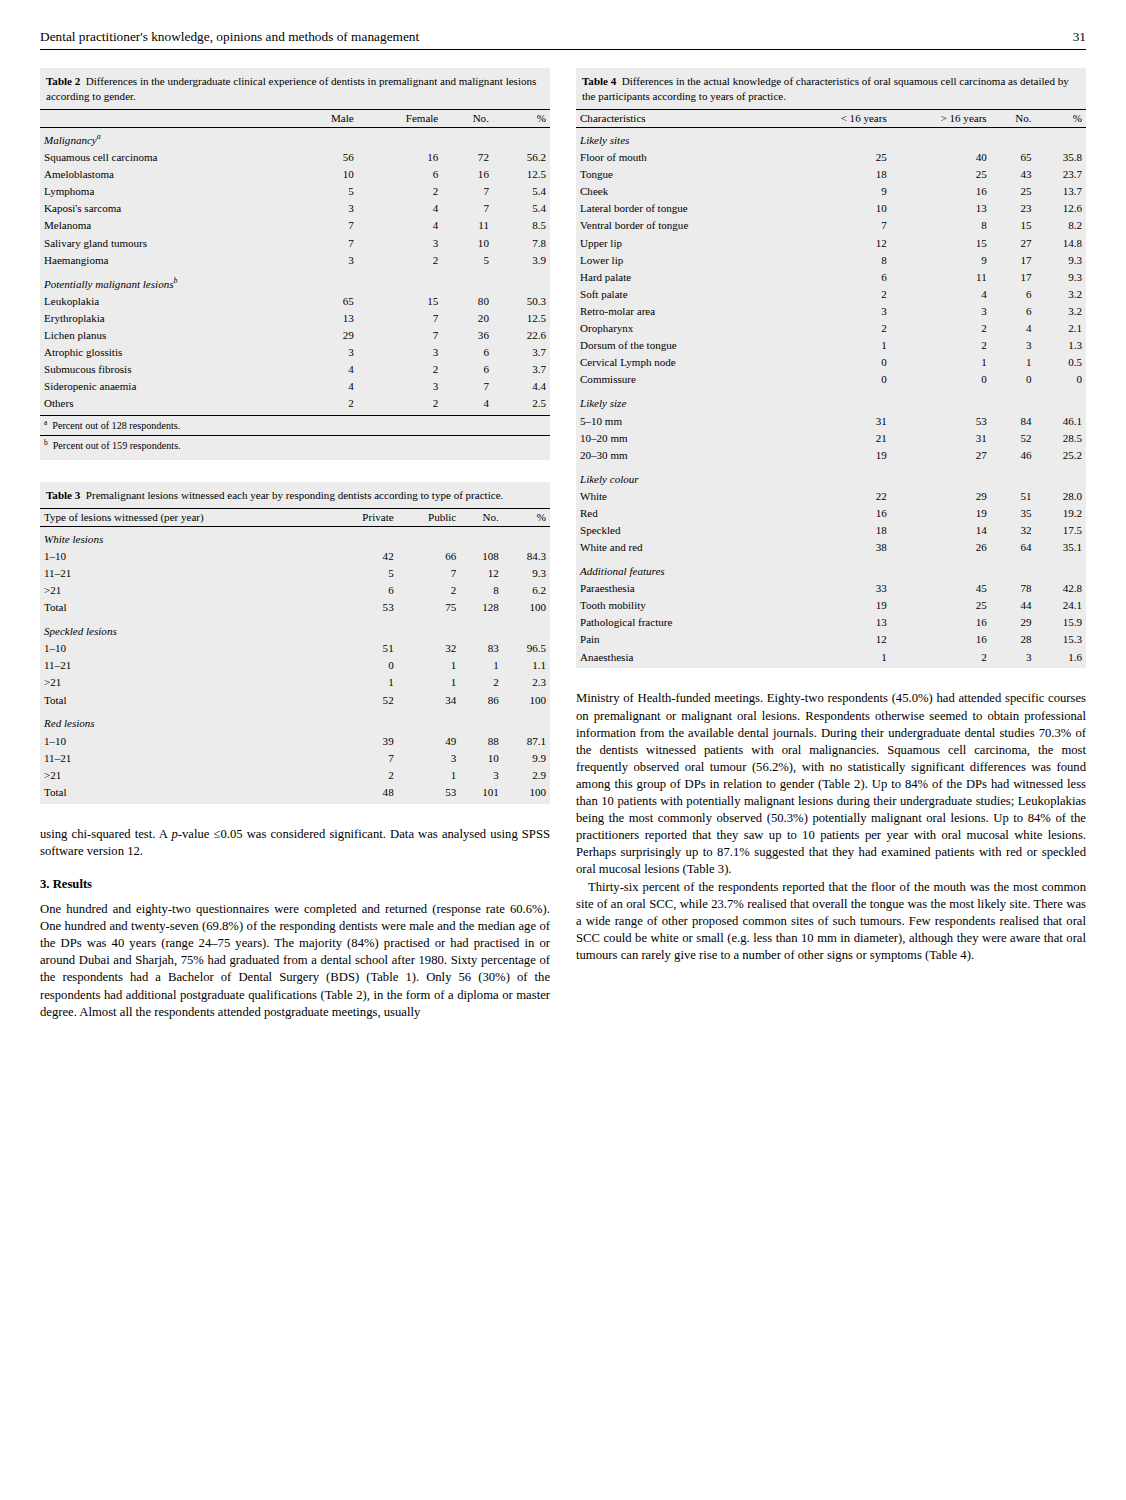Dental practitioner's knowledge, opinions and methods of management 31
Table 2 Differences in the undergraduate clinical experience of dentists in premalignant and malignant lesions according to gender.
| | Male | Female | No. | % |
| --- | --- | --- | --- | --- |
| Malignancy a |
| Squamous cell carcinoma | 56 | 16 | 72 | 56.2 |
| Ameloblastoma | 10 | 6 | 16 | 12.5 |
| Lymphoma | 5 | 2 | 7 | 5.4 |
| Kaposi's sarcoma | 3 | 4 | 7 | 5.4 |
| Melanoma | 7 | 4 | 11 | 8.5 |
| Salivary gland tumours | 7 | 3 | 10 | 7.8 |
| Haemangioma | 3 | 2 | 5 | 3.9 |
| Potentially malignant lesions b |
| Leukoplakia | 65 | 15 | 80 | 50.3 |
| Erythroplakia | 13 | 7 | 20 | 12.5 |
| Lichen planus | 29 | 7 | 36 | 22.6 |
| Atrophic glossitis | 3 | 3 | 6 | 3.7 |
| Submucous fibrosis | 4 | 2 | 6 | 3.7 |
| Sideropenic anaemia | 4 | 3 | 7 | 4.4 |
| Others | 2 | 2 | 4 | 2.5 |
| a Percent out of 128 respondents. |
| b Percent out of 159 respondents. |
Table 3 Premalignant lesions witnessed each year by responding dentists according to type of practice.
| Type of lesions witnessed (per year) | Private | Public | No. | % |
| --- | --- | --- | --- | --- |
| White lesions |
| 1–10 | 42 | 66 | 108 | 84.3 |
| 11–21 | 5 | 7 | 12 | 9.3 |
| >21 | 6 | 2 | 8 | 6.2 |
| Total | 53 | 75 | 128 | 100 |
| Speckled lesions |
| 1–10 | 51 | 32 | 83 | 96.5 |
| 11–21 | 0 | 1 | 1 | 1.1 |
| >21 | 1 | 1 | 2 | 2.3 |
| Total | 52 | 34 | 86 | 100 |
| Red lesions |
| 1–10 | 39 | 49 | 88 | 87.1 |
| 11–21 | 7 | 3 | 10 | 9.9 |
| >21 | 2 | 1 | 3 | 2.9 |
| Total | 48 | 53 | 101 | 100 |
using chi-squared test. A p-value ≤0.05 was considered significant. Data was analysed using SPSS software version 12.
3. Results
One hundred and eighty-two questionnaires were completed and returned (response rate 60.6%). One hundred and twenty-seven (69.8%) of the responding dentists were male and the median age of the DPs was 40 years (range 24–75 years). The majority (84%) practised or had practised in or around Dubai and Sharjah, 75% had graduated from a dental school after 1980. Sixty percentage of the respondents had a Bachelor of Dental Surgery (BDS) (Table 1). Only 56 (30%) of the respondents had additional postgraduate qualifications (Table 2), in the form of a diploma or master degree. Almost all the respondents attended postgraduate meetings, usually
Table 4 Differences in the actual knowledge of characteristics of oral squamous cell carcinoma as detailed by the participants according to years of practice.
| Characteristics | < 16 years | > 16 years | No. | % |
| --- | --- | --- | --- | --- |
| Likely sites |
| Floor of mouth | 25 | 40 | 65 | 35.8 |
| Tongue | 18 | 25 | 43 | 23.7 |
| Cheek | 9 | 16 | 25 | 13.7 |
| Lateral border of tongue | 10 | 13 | 23 | 12.6 |
| Ventral border of tongue | 7 | 8 | 15 | 8.2 |
| Upper lip | 12 | 15 | 27 | 14.8 |
| Lower lip | 8 | 9 | 17 | 9.3 |
| Hard palate | 6 | 11 | 17 | 9.3 |
| Soft palate | 2 | 4 | 6 | 3.2 |
| Retro-molar area | 3 | 3 | 6 | 3.2 |
| Oropharynx | 2 | 2 | 4 | 2.1 |
| Dorsum of the tongue | 1 | 2 | 3 | 1.3 |
| Cervical Lymph node | 0 | 1 | 1 | 0.5 |
| Commissure | 0 | 0 | 0 | 0 |
| Likely size |
| 5–10 mm | 31 | 53 | 84 | 46.1 |
| 10–20 mm | 21 | 31 | 52 | 28.5 |
| 20–30 mm | 19 | 27 | 46 | 25.2 |
| Likely colour |
| White | 22 | 29 | 51 | 28.0 |
| Red | 16 | 19 | 35 | 19.2 |
| Speckled | 18 | 14 | 32 | 17.5 |
| White and red | 38 | 26 | 64 | 35.1 |
| Additional features |
| Paraesthesia | 33 | 45 | 78 | 42.8 |
| Tooth mobility | 19 | 25 | 44 | 24.1 |
| Pathological fracture | 13 | 16 | 29 | 15.9 |
| Pain | 12 | 16 | 28 | 15.3 |
| Anaesthesia | 1 | 2 | 3 | 1.6 |
Ministry of Health-funded meetings. Eighty-two respondents (45.0%) had attended specific courses on premalignant or malignant oral lesions. Respondents otherwise seemed to obtain professional information from the available dental journals. During their undergraduate dental studies 70.3% of the dentists witnessed patients with oral malignancies. Squamous cell carcinoma, the most frequently observed oral tumour (56.2%), with no statistically significant differences was found among this group of DPs in relation to gender (Table 2). Up to 84% of the DPs had witnessed less than 10 patients with potentially malignant lesions during their undergraduate studies; Leukoplakias being the most commonly observed (50.3%) potentially malignant oral lesions. Up to 84% of the practitioners reported that they saw up to 10 patients per year with oral mucosal white lesions. Perhaps surprisingly up to 87.1% suggested that they had examined patients with red or speckled oral mucosal lesions (Table 3).
Thirty-six percent of the respondents reported that the floor of the mouth was the most common site of an oral SCC, while 23.7% realised that overall the tongue was the most likely site. There was a wide range of other proposed common sites of such tumours. Few respondents realised that oral SCC could be white or small (e.g. less than 10 mm in diameter), although they were aware that oral tumours can rarely give rise to a number of other signs or symptoms (Table 4).